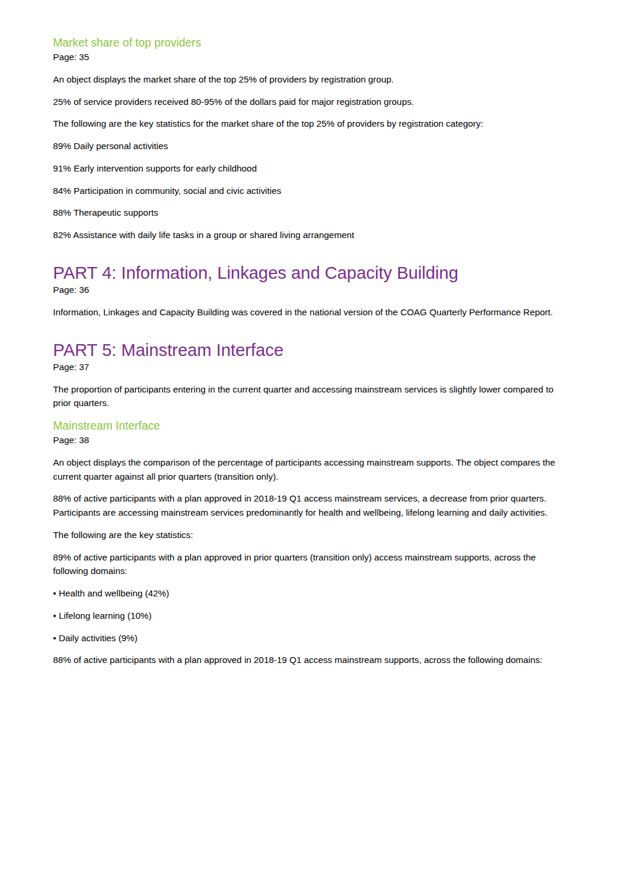Market share of top providers
Page: 35
An object displays the market share of the top 25% of providers by registration group.
25% of service providers received 80-95% of the dollars paid for major registration groups.
The following are the key statistics for the market share of the top 25% of providers by registration category:
89% Daily personal activities
91% Early intervention supports for early childhood
84% Participation in community, social and civic activities
88% Therapeutic supports
82% Assistance with daily life tasks in a group or shared living arrangement
PART 4: Information, Linkages and Capacity Building
Page: 36
Information, Linkages and Capacity Building was covered in the national version of the COAG Quarterly Performance Report.
PART 5: Mainstream Interface
Page: 37
The proportion of participants entering in the current quarter and accessing mainstream services is slightly lower compared to prior quarters.
Mainstream Interface
Page: 38
An object displays the comparison of the percentage of participants accessing mainstream supports. The object compares the current quarter against all prior quarters (transition only).
88% of active participants with a plan approved in 2018-19 Q1 access mainstream services, a decrease from prior quarters. Participants are accessing mainstream services predominantly for health and wellbeing, lifelong learning and daily activities.
The following are the key statistics:
89% of active participants with a plan approved in prior quarters (transition only) access mainstream supports, across the following domains:
• Health and wellbeing (42%)
• Lifelong learning (10%)
• Daily activities (9%)
88% of active participants with a plan approved in 2018-19 Q1 access mainstream supports, across the following domains: